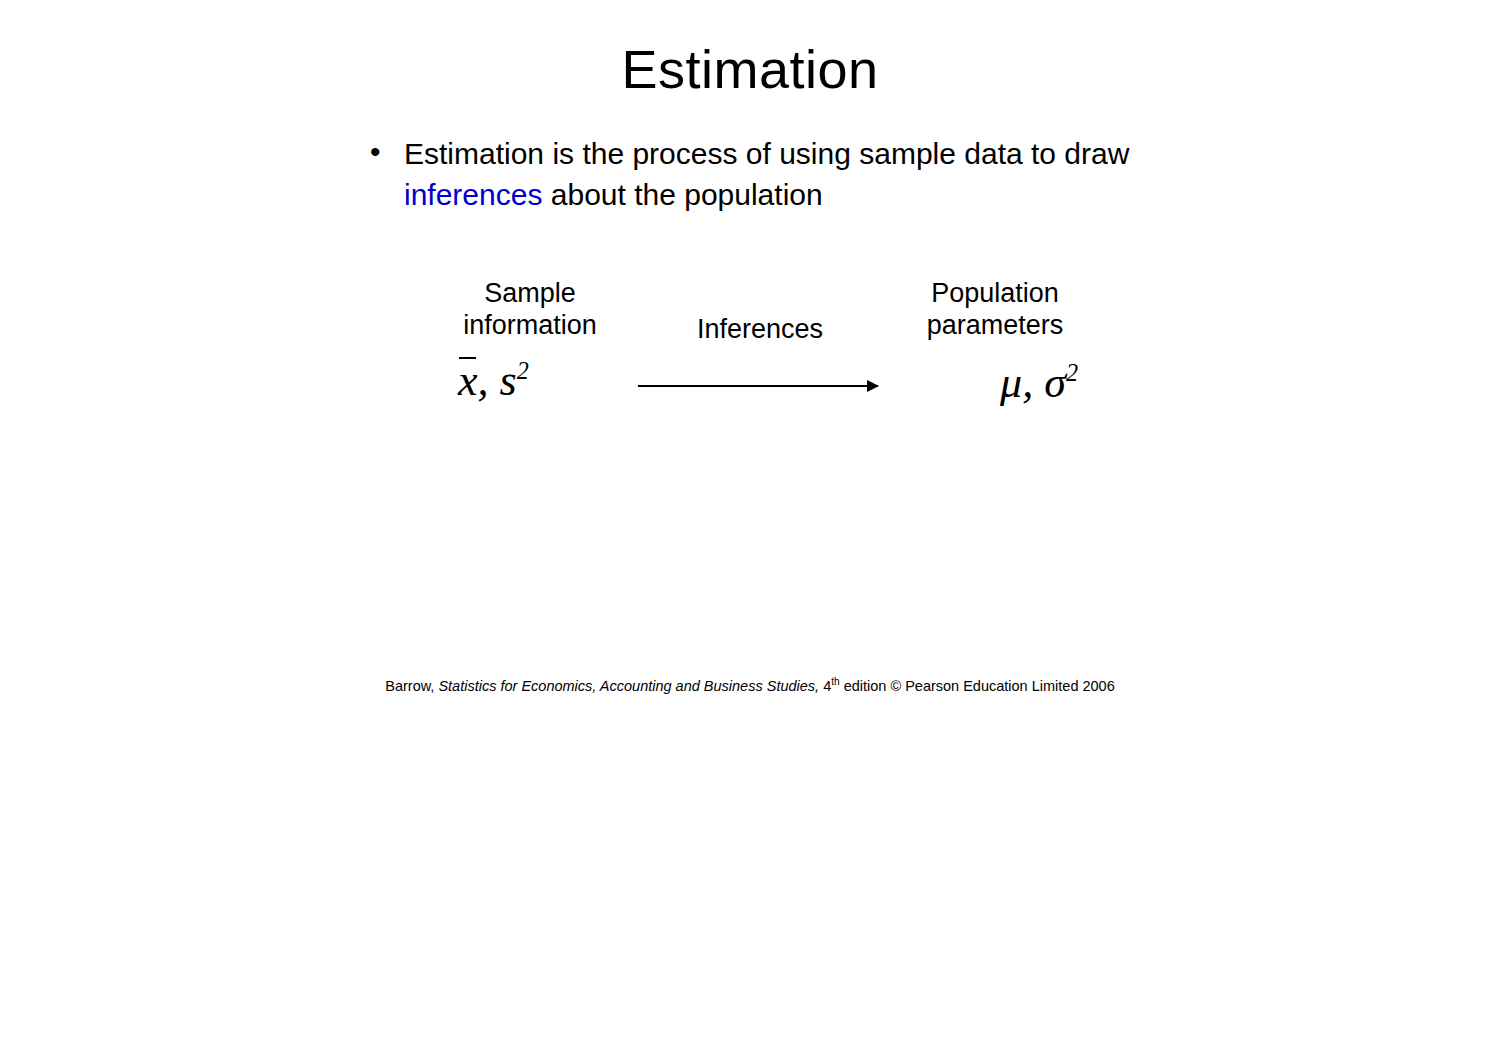Estimation
Estimation is the process of using sample data to draw inferences about the population
Sample
information
Population
parameters
Inferences
x, s2
μ, σ2
Barrow, Statistics for Economics, Accounting and Business Studies, 4th edition © Pearson Education Limited 2006